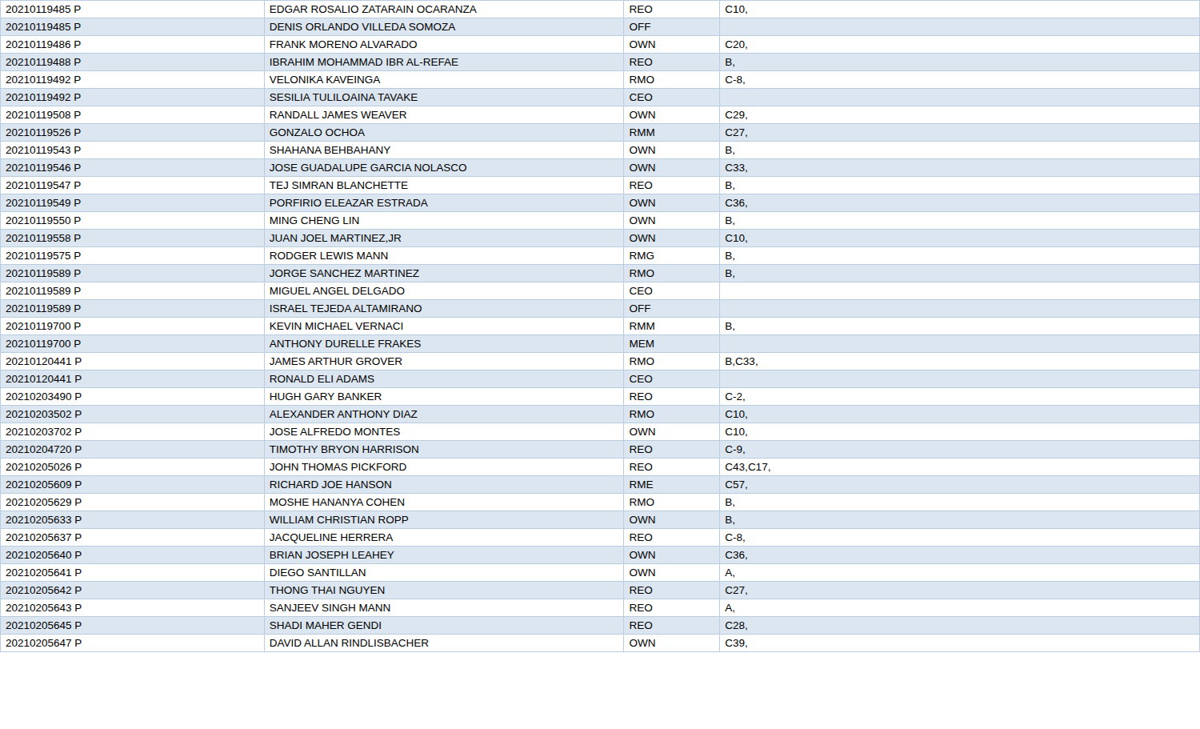| 20210119485 P | EDGAR ROSALIO ZATARAIN OCARANZA | REO | C10, |
| 20210119485 P | DENIS ORLANDO VILLEDA SOMOZA | OFF | |
| 20210119486 P | FRANK MORENO ALVARADO | OWN | C20, |
| 20210119488 P | IBRAHIM MOHAMMAD IBR AL-REFAE | REO | B, |
| 20210119492 P | VELONIKA KAVEINGA | RMO | C-8, |
| 20210119492 P | SESILIA TULILOAINA TAVAKE | CEO | |
| 20210119508 P | RANDALL JAMES WEAVER | OWN | C29, |
| 20210119526 P | GONZALO OCHOA | RMM | C27, |
| 20210119543 P | SHAHANA BEHBAHANY | OWN | B, |
| 20210119546 P | JOSE GUADALUPE GARCIA NOLASCO | OWN | C33, |
| 20210119547 P | TEJ SIMRAN BLANCHETTE | REO | B, |
| 20210119549 P | PORFIRIO ELEAZAR ESTRADA | OWN | C36, |
| 20210119550 P | MING CHENG LIN | OWN | B, |
| 20210119558 P | JUAN JOEL MARTINEZ,JR | OWN | C10, |
| 20210119575 P | RODGER LEWIS MANN | RMG | B, |
| 20210119589 P | JORGE SANCHEZ MARTINEZ | RMO | B, |
| 20210119589 P | MIGUEL ANGEL DELGADO | CEO | |
| 20210119589 P | ISRAEL TEJEDA ALTAMIRANO | OFF | |
| 20210119700 P | KEVIN MICHAEL VERNACI | RMM | B, |
| 20210119700 P | ANTHONY DURELLE FRAKES | MEM | |
| 20210120441 P | JAMES ARTHUR GROVER | RMO | B,C33, |
| 20210120441 P | RONALD ELI ADAMS | CEO | |
| 20210203490 P | HUGH GARY BANKER | REO | C-2, |
| 20210203502 P | ALEXANDER ANTHONY DIAZ | RMO | C10, |
| 20210203702 P | JOSE ALFREDO MONTES | OWN | C10, |
| 20210204720 P | TIMOTHY BRYON HARRISON | REO | C-9, |
| 20210205026 P | JOHN THOMAS PICKFORD | REO | C43,C17, |
| 20210205609 P | RICHARD JOE HANSON | RME | C57, |
| 20210205629 P | MOSHE HANANYA COHEN | RMO | B, |
| 20210205633 P | WILLIAM CHRISTIAN ROPP | OWN | B, |
| 20210205637 P | JACQUELINE HERRERA | REO | C-8, |
| 20210205640 P | BRIAN JOSEPH LEAHEY | OWN | C36, |
| 20210205641 P | DIEGO SANTILLAN | OWN | A, |
| 20210205642 P | THONG THAI NGUYEN | REO | C27, |
| 20210205643 P | SANJEEV SINGH MANN | REO | A, |
| 20210205645 P | SHADI MAHER GENDI | REO | C28, |
| 20210205647 P | DAVID ALLAN RINDLISBACHER | OWN | C39, |